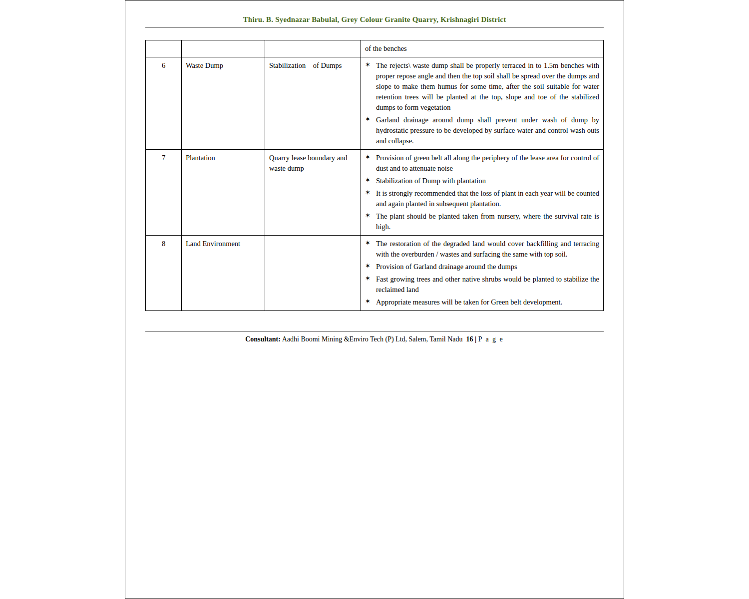Thiru. B. Syednazar Babulal, Grey Colour Granite Quarry, Krishnagiri District
| | | | of the benches |
| 6 | Waste Dump | Stabilization of Dumps | The rejects\ waste dump shall be properly terraced in to 1.5m benches with proper repose angle and then the top soil shall be spread over the dumps and slope to make them humus for some time, after the soil suitable for water retention trees will be planted at the top, slope and toe of the stabilized dumps to form vegetation Garland drainage around dump shall prevent under wash of dump by hydrostatic pressure to be developed by surface water and control wash outs and collapse. |
| 7 | Plantation | Quarry lease boundary and waste dump | Provision of green belt all along the periphery of the lease area for control of dust and to attenuate noise Stabilization of Dump with plantation It is strongly recommended that the loss of plant in each year will be counted and again planted in subsequent plantation. The plant should be planted taken from nursery, where the survival rate is high. |
| 8 | Land Environment | | The restoration of the degraded land would cover backfilling and terracing with the overburden / wastes and surfacing the same with top soil. Provision of Garland drainage around the dumps Fast growing trees and other native shrubs would be planted to stabilize the reclaimed land Appropriate measures will be taken for Green belt development. |
Consultant: Aadhi Boomi Mining &Enviro Tech (P) Ltd, Salem, Tamil Nadu 16 | P a g e